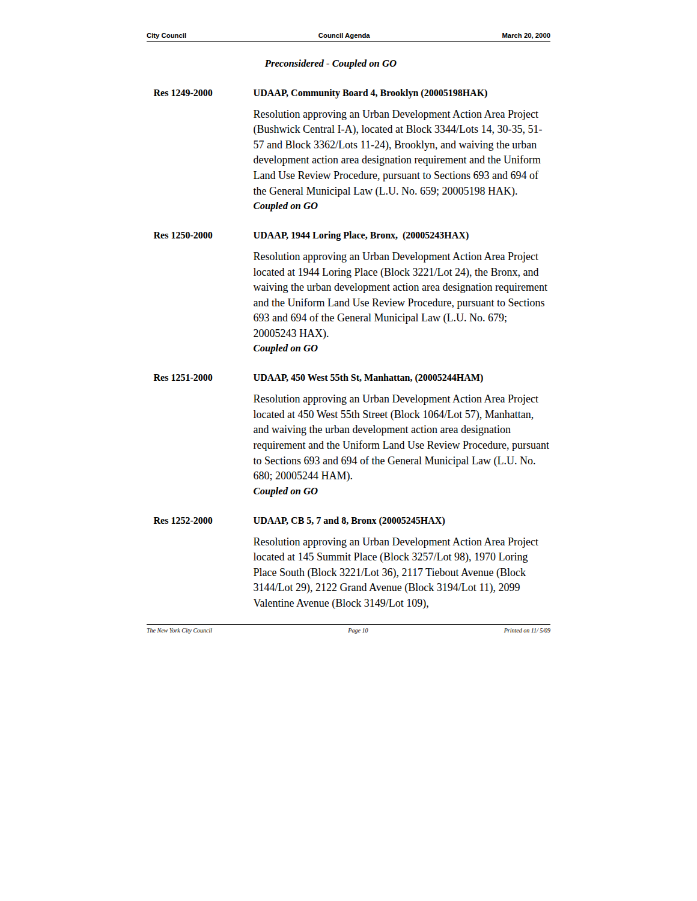City Council
Council Agenda
March 20, 2000
Preconsidered - Coupled on GO
Res 1249-2000
UDAAP, Community Board 4, Brooklyn (20005198HAK)
Resolution approving an Urban Development Action Area Project (Bushwick Central I-A), located at Block 3344/Lots 14, 30-35, 51-57 and Block 3362/Lots 11-24), Brooklyn, and waiving the urban development action area designation requirement and the Uniform Land Use Review Procedure, pursuant to Sections 693 and 694 of the General Municipal Law (L.U. No. 659; 20005198 HAK).
Coupled on GO
Res 1250-2000
UDAAP, 1944 Loring Place, Bronx, (20005243HAX)
Resolution approving an Urban Development Action Area Project located at 1944 Loring Place (Block 3221/Lot 24), the Bronx, and waiving the urban development action area designation requirement and the Uniform Land Use Review Procedure, pursuant to Sections 693 and 694 of the General Municipal Law (L.U. No. 679; 20005243 HAX).
Coupled on GO
Res 1251-2000
UDAAP, 450 West 55th St, Manhattan, (20005244HAM)
Resolution approving an Urban Development Action Area Project located at 450 West 55th Street (Block 1064/Lot 57), Manhattan, and waiving the urban development action area designation requirement and the Uniform Land Use Review Procedure, pursuant to Sections 693 and 694 of the General Municipal Law (L.U. No. 680; 20005244 HAM).
Coupled on GO
Res 1252-2000
UDAAP, CB 5, 7 and 8, Bronx (20005245HAX)
Resolution approving an Urban Development Action Area Project located at 145 Summit Place (Block 3257/Lot 98), 1970 Loring Place South (Block 3221/Lot 36), 2117 Tiebout Avenue (Block 3144/Lot 29), 2122 Grand Avenue (Block 3194/Lot 11), 2099 Valentine Avenue (Block 3149/Lot 109),
The New York City Council
Page 10
Printed on 11/ 5/09